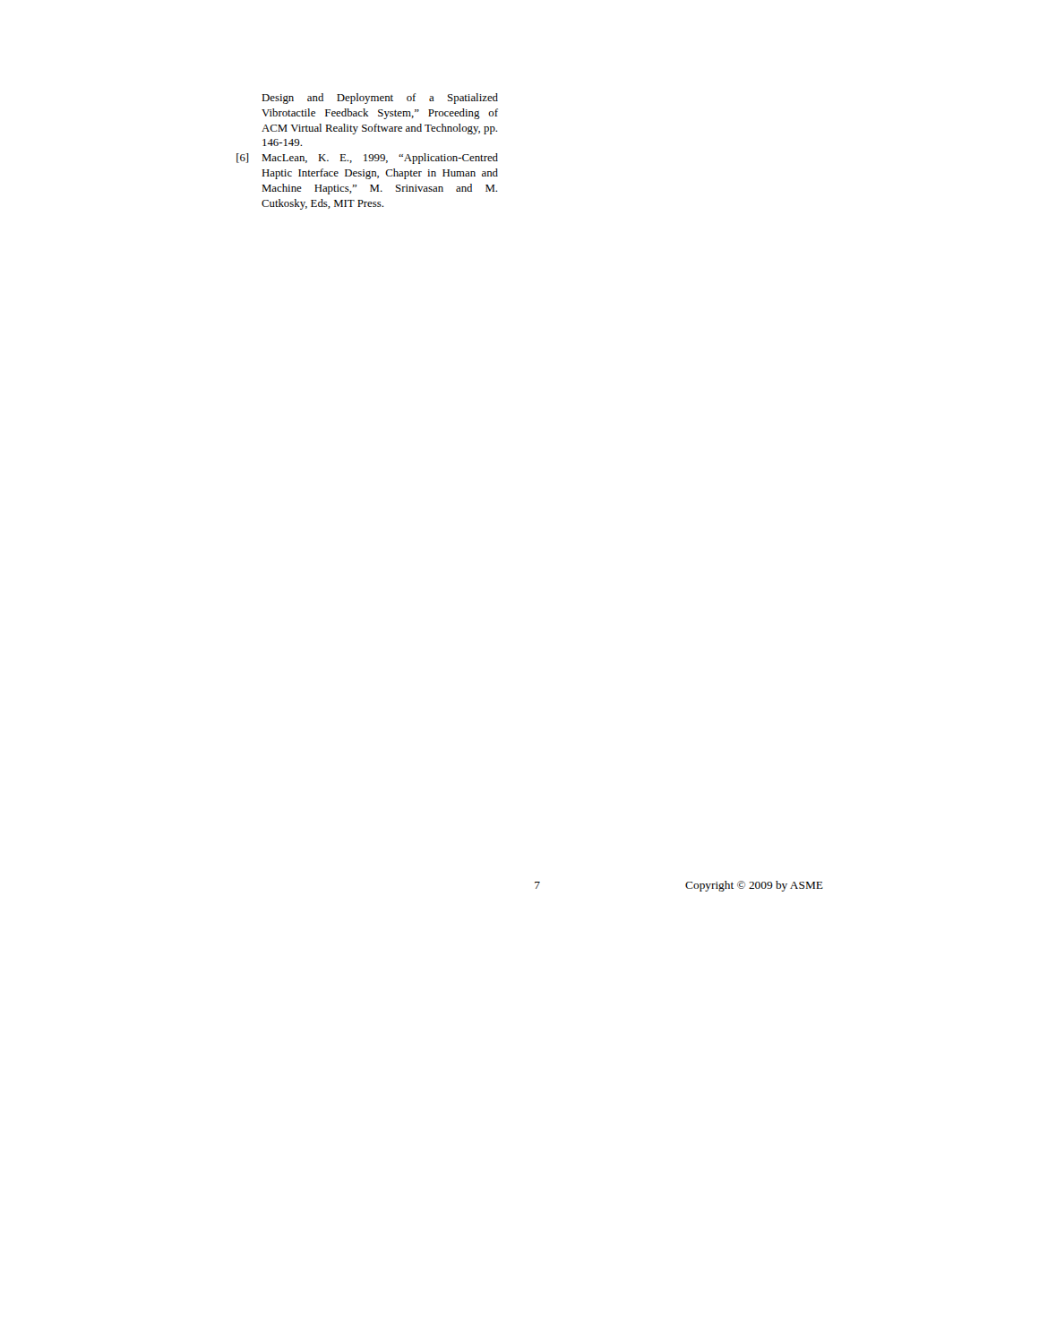Design and Deployment of a Spatialized Vibrotactile Feedback System,” Proceeding of ACM Virtual Reality Software and Technology, pp. 146-149.
[6] MacLean, K. E., 1999, “Application-Centred Haptic Interface Design, Chapter in Human and Machine Haptics,” M. Srinivasan and M. Cutkosky, Eds, MIT Press.
7
Copyright © 2009 by ASME